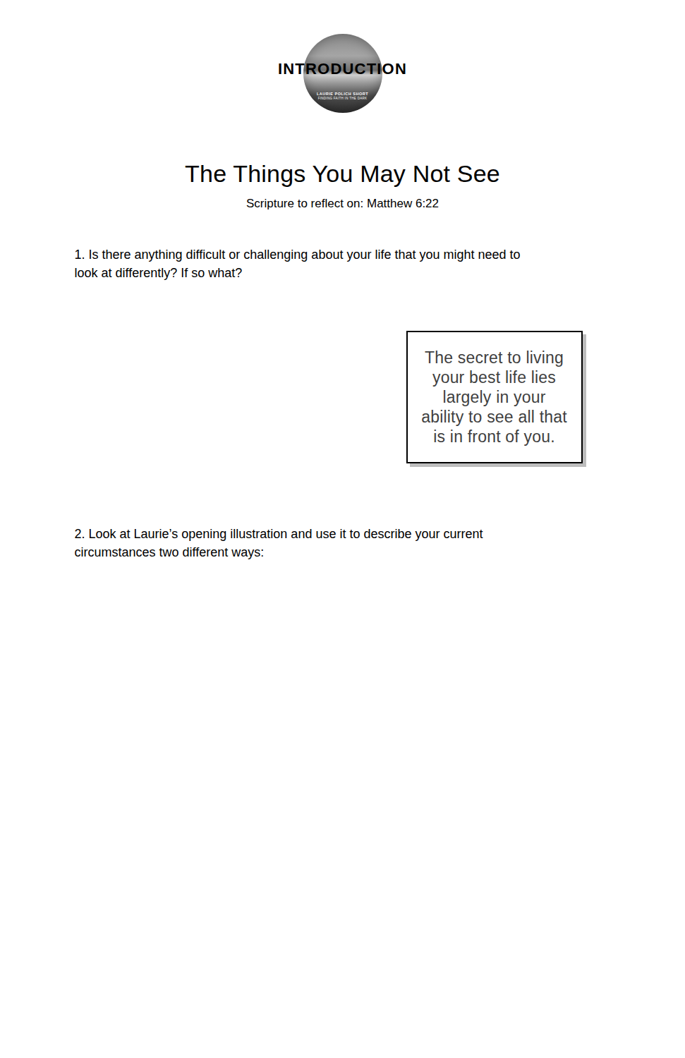Laurie Polich Short Finding Faith in the Dark
Introduction
The Things You May Not See
Scripture to reflect on: Matthew 6:22
1. Is there anything difficult or challenging about your life that you might need to look at differently? If so what?
The secret to living your best life lies largely in your ability to see all that is in front of you.
2. Look at Laurie’s opening illustration and use it to describe your current circumstances two different ways: